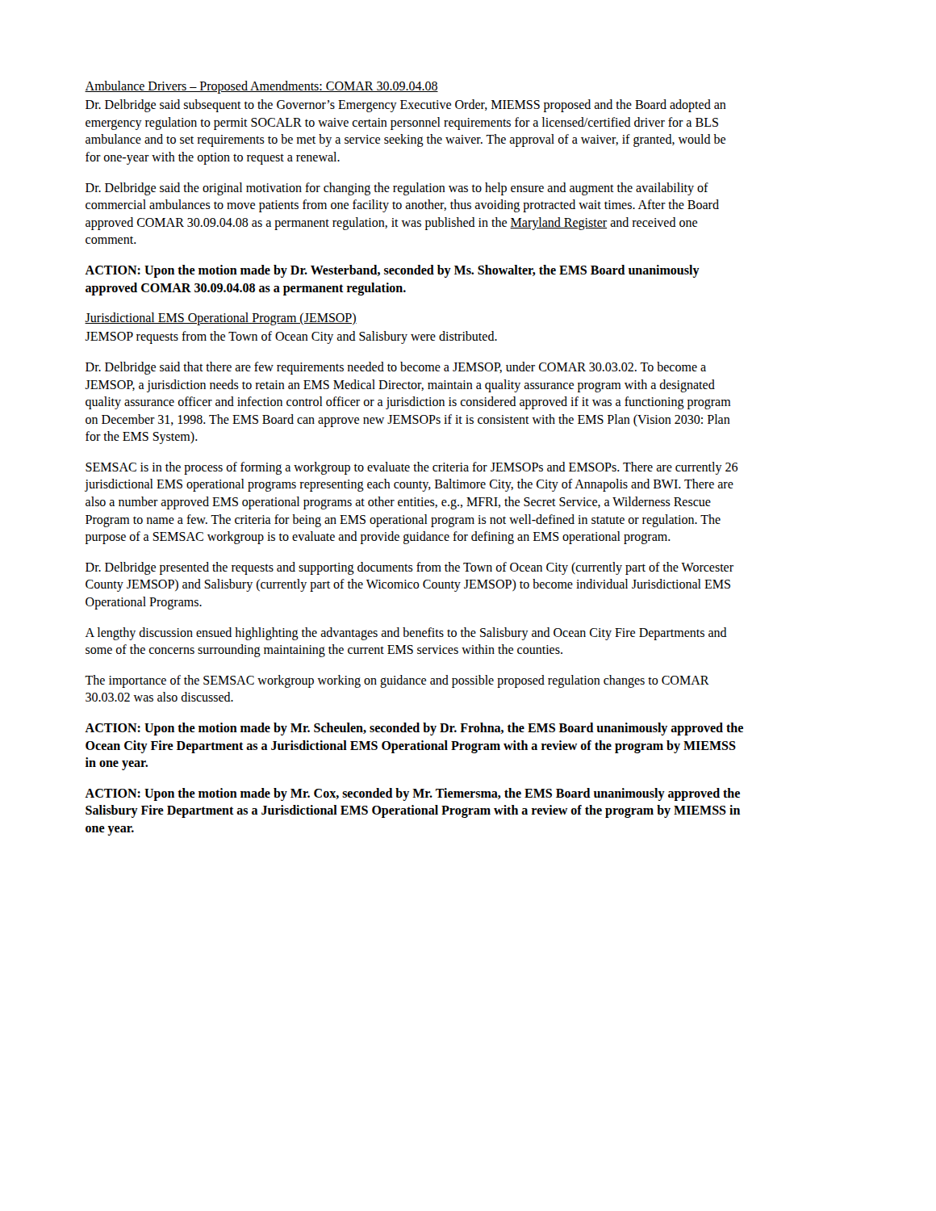Ambulance Drivers – Proposed Amendments: COMAR 30.09.04.08
Dr. Delbridge said subsequent to the Governor’s Emergency Executive Order, MIEMSS proposed and the Board adopted an emergency regulation to permit SOCALR to waive certain personnel requirements for a licensed/certified driver for a BLS ambulance and to set requirements to be met by a service seeking the waiver. The approval of a waiver, if granted, would be for one-year with the option to request a renewal.
Dr. Delbridge said the original motivation for changing the regulation was to help ensure and augment the availability of commercial ambulances to move patients from one facility to another, thus avoiding protracted wait times. After the Board approved COMAR 30.09.04.08 as a permanent regulation, it was published in the Maryland Register and received one comment.
ACTION: Upon the motion made by Dr. Westerband, seconded by Ms. Showalter, the EMS Board unanimously approved COMAR 30.09.04.08 as a permanent regulation.
Jurisdictional EMS Operational Program (JEMSOP)
JEMSOP requests from the Town of Ocean City and Salisbury were distributed.
Dr. Delbridge said that there are few requirements needed to become a JEMSOP, under COMAR 30.03.02. To become a JEMSOP, a jurisdiction needs to retain an EMS Medical Director, maintain a quality assurance program with a designated quality assurance officer and infection control officer or a jurisdiction is considered approved if it was a functioning program on December 31, 1998. The EMS Board can approve new JEMSOPs if it is consistent with the EMS Plan (Vision 2030: Plan for the EMS System).
SEMSAC is in the process of forming a workgroup to evaluate the criteria for JEMSOPs and EMSOPs. There are currently 26 jurisdictional EMS operational programs representing each county, Baltimore City, the City of Annapolis and BWI. There are also a number approved EMS operational programs at other entities, e.g., MFRI, the Secret Service, a Wilderness Rescue Program to name a few. The criteria for being an EMS operational program is not well-defined in statute or regulation. The purpose of a SEMSAC workgroup is to evaluate and provide guidance for defining an EMS operational program.
Dr. Delbridge presented the requests and supporting documents from the Town of Ocean City (currently part of the Worcester County JEMSOP) and Salisbury (currently part of the Wicomico County JEMSOP) to become individual Jurisdictional EMS Operational Programs.
A lengthy discussion ensued highlighting the advantages and benefits to the Salisbury and Ocean City Fire Departments and some of the concerns surrounding maintaining the current EMS services within the counties.
The importance of the SEMSAC workgroup working on guidance and possible proposed regulation changes to COMAR 30.03.02 was also discussed.
ACTION: Upon the motion made by Mr. Scheulen, seconded by Dr. Frohna, the EMS Board unanimously approved the Ocean City Fire Department as a Jurisdictional EMS Operational Program with a review of the program by MIEMSS in one year.
ACTION: Upon the motion made by Mr. Cox, seconded by Mr. Tiemersma, the EMS Board unanimously approved the Salisbury Fire Department as a Jurisdictional EMS Operational Program with a review of the program by MIEMSS in one year.